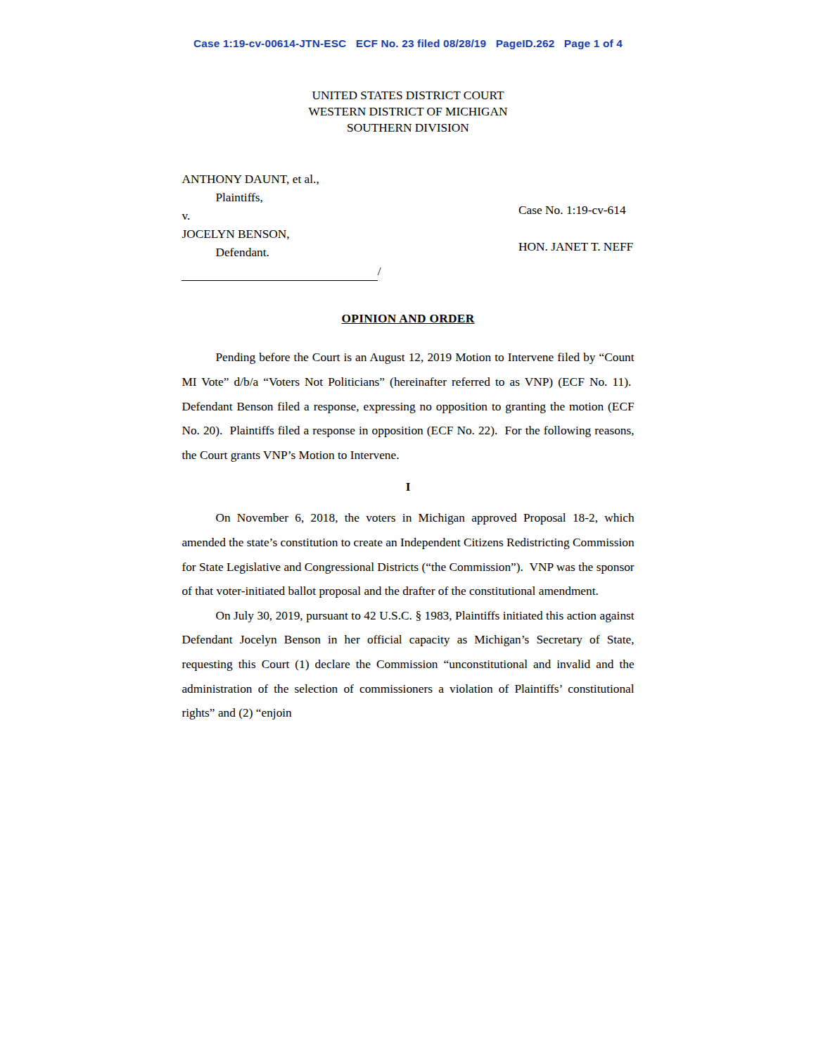Case 1:19-cv-00614-JTN-ESC ECF No. 23 filed 08/28/19 PageID.262 Page 1 of 4
UNITED STATES DISTRICT COURT
WESTERN DISTRICT OF MICHIGAN
SOUTHERN DIVISION
ANTHONY DAUNT, et al.,
Plaintiffs,
v.
JOCELYN BENSON,
Defendant.
/
Case No. 1:19-cv-614
HON. JANET T. NEFF
OPINION AND ORDER
Pending before the Court is an August 12, 2019 Motion to Intervene filed by “Count MI Vote” d/b/a “Voters Not Politicians” (hereinafter referred to as VNP) (ECF No. 11). Defendant Benson filed a response, expressing no opposition to granting the motion (ECF No. 20). Plaintiffs filed a response in opposition (ECF No. 22). For the following reasons, the Court grants VNP’s Motion to Intervene.
I
On November 6, 2018, the voters in Michigan approved Proposal 18-2, which amended the state’s constitution to create an Independent Citizens Redistricting Commission for State Legislative and Congressional Districts (“the Commission”). VNP was the sponsor of that voter-initiated ballot proposal and the drafter of the constitutional amendment.
On July 30, 2019, pursuant to 42 U.S.C. § 1983, Plaintiffs initiated this action against Defendant Jocelyn Benson in her official capacity as Michigan’s Secretary of State, requesting this Court (1) declare the Commission “unconstitutional and invalid and the administration of the selection of commissioners a violation of Plaintiffs’ constitutional rights” and (2) “enjoin